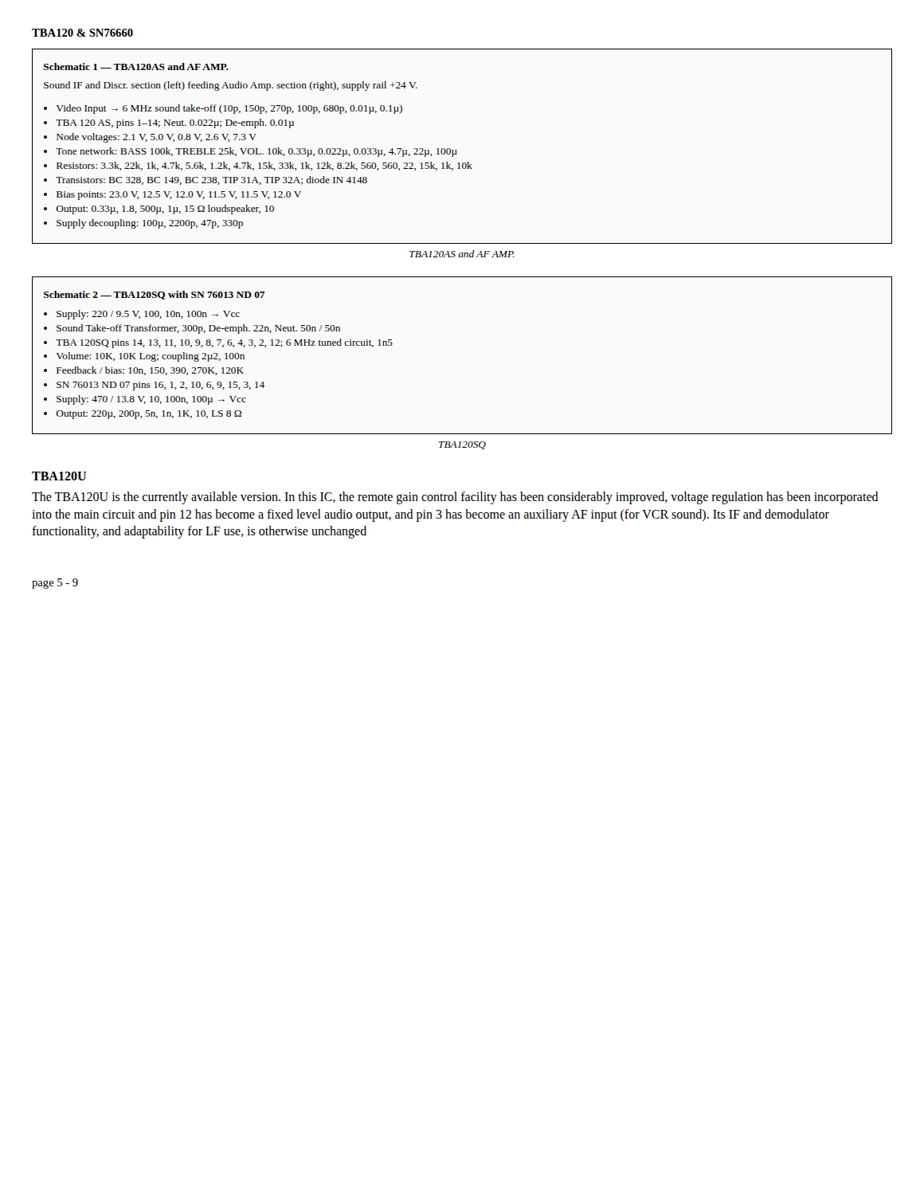TBA120 & SN76660
Schematic 1 — TBA120AS and AF AMP.
Sound IF and Discr. section (left) feeding Audio Amp. section (right), supply rail +24 V.
Video Input → 6 MHz sound take-off (10p, 150p, 270p, 100p, 680p, 0.01µ, 0.1µ)
TBA 120 AS, pins 1–14; Neut. 0.022µ; De-emph. 0.01µ
Node voltages: 2.1 V, 5.0 V, 0.8 V, 2.6 V, 7.3 V
Tone network: BASS 100k, TREBLE 25k, VOL. 10k, 0.33µ, 0.022µ, 0.033µ, 4.7µ, 22µ, 100µ
Resistors: 3.3k, 22k, 1k, 4.7k, 5.6k, 1.2k, 4.7k, 15k, 33k, 1k, 12k, 8.2k, 560, 560, 22, 15k, 1k, 10k
Transistors: BC 328, BC 149, BC 238, TIP 31A, TIP 32A; diode IN 4148
Bias points: 23.0 V, 12.5 V, 12.0 V, 11.5 V, 11.5 V, 12.0 V
Output: 0.33µ, 1.8, 500µ, 1µ, 15 Ω loudspeaker, 10
Supply decoupling: 100µ, 2200p, 47p, 330p
TBA120AS and AF AMP.
Schematic 2 — TBA120SQ with SN 76013 ND 07
Supply: 220 / 9.5 V, 100, 10n, 100n → Vcc
Sound Take-off Transformer, 300p, De-emph. 22n, Neut. 50n / 50n
TBA 120SQ pins 14, 13, 11, 10, 9, 8, 7, 6, 4, 3, 2, 12; 6 MHz tuned circuit, 1n5
Volume: 10K, 10K Log; coupling 2µ2, 100n
Feedback / bias: 10n, 150, 390, 270K, 120K
SN 76013 ND 07 pins 16, 1, 2, 10, 6, 9, 15, 3, 14
Supply: 470 / 13.8 V, 10, 100n, 100µ → Vcc
Output: 220µ, 200p, 5n, 1n, 1K, 10, LS 8 Ω
TBA120SQ
TBA120U
The TBA120U is the currently available version. In this IC, the remote gain control facility has been considerably improved, voltage regulation has been incorporated into the main circuit and pin 12 has become a fixed level audio output, and pin 3 has become an auxiliary AF input (for VCR sound). Its IF and demodulator functionality, and adaptability for LF use, is otherwise unchanged
page 5 - 9